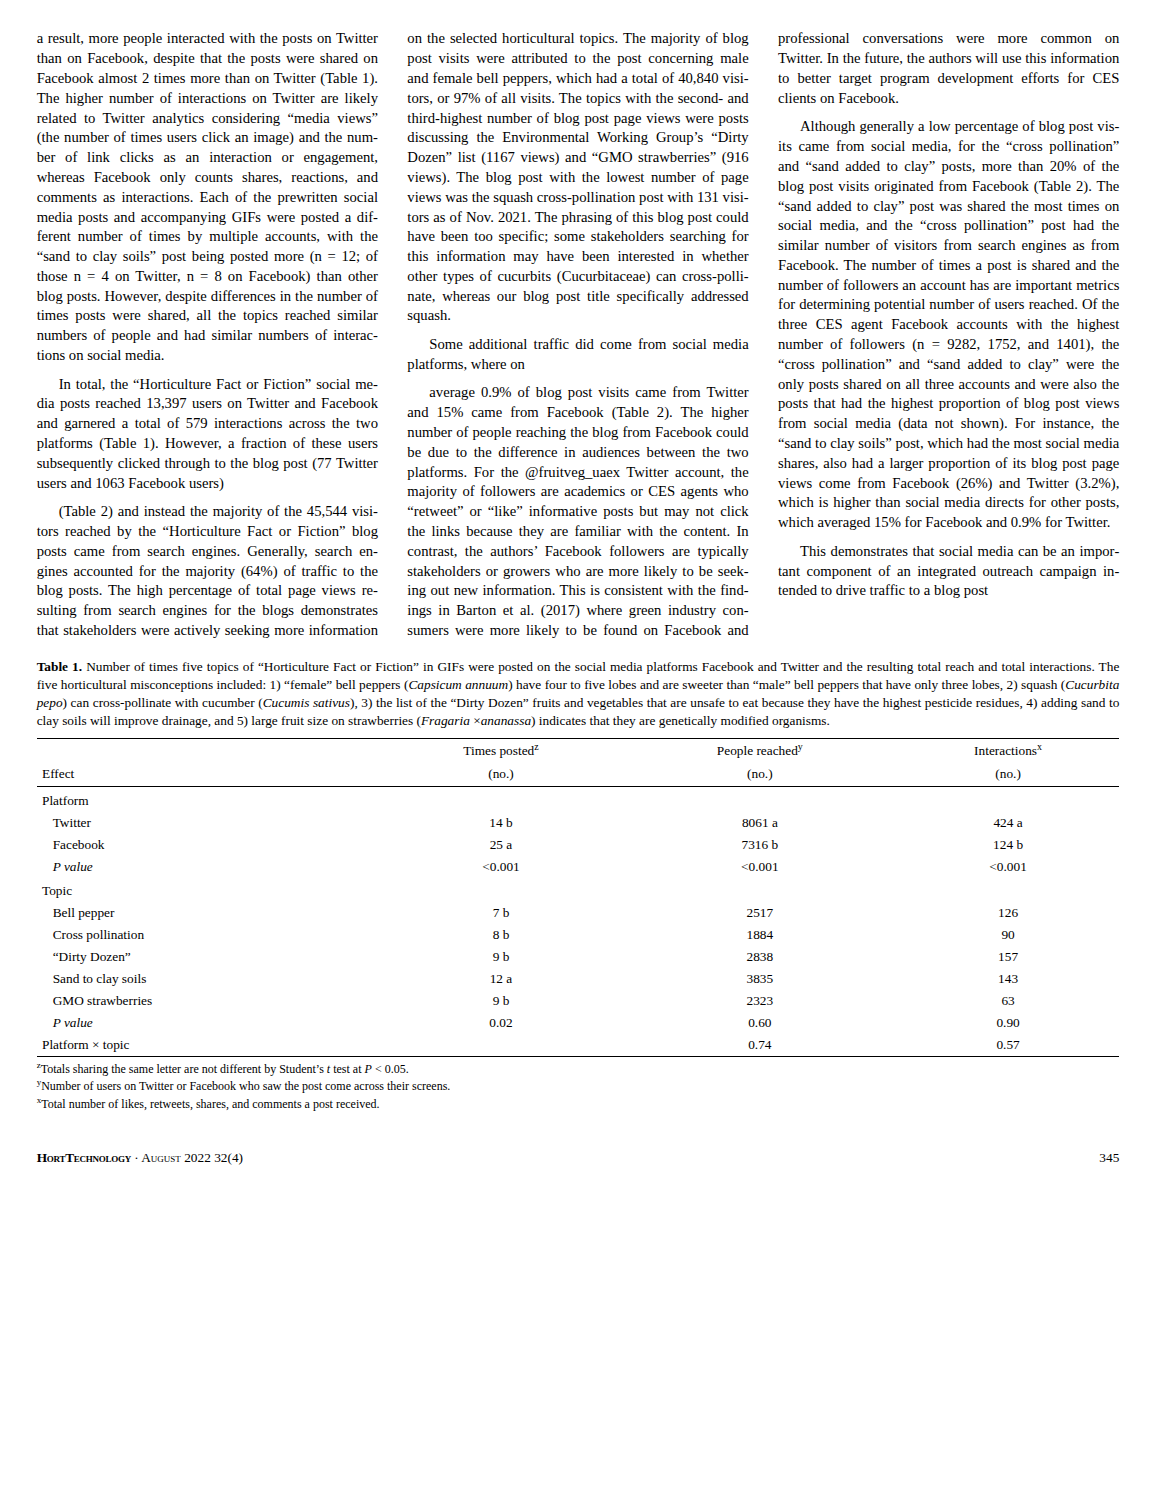a result, more people interacted with the posts on Twitter than on Facebook, despite that the posts were shared on Facebook almost 2 times more than on Twitter (Table 1). The higher number of interactions on Twitter are likely related to Twitter analytics considering “media views” (the number of times users click an image) and the number of link clicks as an interaction or engagement, whereas Facebook only counts shares, reactions, and comments as interactions. Each of the prewritten social media posts and accompanying GIFs were posted a different number of times by multiple accounts, with the “sand to clay soils” post being posted more (n = 12; of those n = 4 on Twitter, n = 8 on Facebook) than other blog posts. However, despite differences in the number of times posts were shared, all the topics reached similar numbers of people and had similar numbers of interactions on social media.
In total, the “Horticulture Fact or Fiction” social media posts reached 13,397 users on Twitter and Facebook and garnered a total of 579 interactions across the two platforms (Table 1). However, a fraction of these users subsequently clicked through to the blog post (77 Twitter users and 1063 Facebook users)
(Table 2) and instead the majority of the 45,544 visitors reached by the “Horticulture Fact or Fiction” blog posts came from search engines. Generally, search engines accounted for the majority (64%) of traffic to the blog posts. The high percentage of total page views resulting from search engines for the blogs demonstrates that stakeholders were actively seeking more information on the selected horticultural topics. The majority of blog post visits were attributed to the post concerning male and female bell peppers, which had a total of 40,840 visitors, or 97% of all visits. The topics with the second- and third-highest number of blog post page views were posts discussing the Environmental Working Group’s “Dirty Dozen” list (1167 views) and “GMO strawberries” (916 views). The blog post with the lowest number of page views was the squash cross-pollination post with 131 visitors as of Nov. 2021. The phrasing of this blog post could have been too specific; some stakeholders searching for this information may have been interested in whether other types of cucurbits (Cucurbitaceae) can cross-pollinate, whereas our blog post title specifically addressed squash.
Some additional traffic did come from social media platforms, where on
average 0.9% of blog post visits came from Twitter and 15% came from Facebook (Table 2). The higher number of people reaching the blog from Facebook could be due to the difference in audiences between the two platforms. For the @fruitveg_uaex Twitter account, the majority of followers are academics or CES agents who “retweet” or “like” informative posts but may not click the links because they are familiar with the content. In contrast, the authors’ Facebook followers are typically stakeholders or growers who are more likely to be seeking out new information. This is consistent with the findings in Barton et al. (2017) where green industry consumers were more likely to be found on Facebook and professional conversations were more common on Twitter. In the future, the authors will use this information to better target program development efforts for CES clients on Facebook.
Although generally a low percentage of blog post visits came from social media, for the “cross pollination” and “sand added to clay” posts, more than 20% of the blog post visits originated from Facebook (Table 2). The “sand added to clay” post was shared the most times on social media, and the “cross pollination” post had the similar number of visitors from search engines as from Facebook. The number of times a post is shared and the number of followers an account has are important metrics for determining potential number of users reached. Of the three CES agent Facebook accounts with the highest number of followers (n = 9282, 1752, and 1401), the “cross pollination” and “sand added to clay” were the only posts shared on all three accounts and were also the posts that had the highest proportion of blog post views from social media (data not shown). For instance, the “sand to clay soils” post, which had the most social media shares, also had a larger proportion of its blog post page views come from Facebook (26%) and Twitter (3.2%), which is higher than social media directs for other posts, which averaged 15% for Facebook and 0.9% for Twitter.
This demonstrates that social media can be an important component of an integrated outreach campaign intended to drive traffic to a blog post
Table 1. Number of times five topics of “Horticulture Fact or Fiction” in GIFs were posted on the social media platforms Facebook and Twitter and the resulting total reach and total interactions. The five horticultural misconceptions included: 1) “female” bell peppers (Capsicum annuum) have four to five lobes and are sweeter than “male” bell peppers that have only three lobes, 2) squash (Cucurbita pepo) can cross-pollinate with cucumber (Cucumis sativus), 3) the list of the “Dirty Dozen” fruits and vegetables that are unsafe to eat because they have the highest pesticide residues, 4) adding sand to clay soils will improve drainage, and 5) large fruit size on strawberries (Fragaria ×ananassa) indicates that they are genetically modified organisms.
| | Times posted z | People reached y | Interactions x |
| --- | --- | --- | --- |
| Effect | (no.) | (no.) | (no.) |
| Platform | | | |
| Twitter | 14 b | 8061 a | 424 a |
| Facebook | 25 a | 7316 b | 124 b |
| P value | <0.001 | <0.001 | <0.001 |
| Topic | | | |
| Bell pepper | 7 b | 2517 | 126 |
| Cross pollination | 8 b | 1884 | 90 |
| “Dirty Dozen” | 9 b | 2838 | 157 |
| Sand to clay soils | 12 a | 3835 | 143 |
| GMO strawberries | 9 b | 2323 | 63 |
| P value | 0.02 | 0.60 | 0.90 |
| Platform × topic | | 0.74 | 0.57 |
zTotals sharing the same letter are not different by Student’s t test at P < 0.05.
yNumber of users on Twitter or Facebook who saw the post come across their screens.
xTotal number of likes, retweets, shares, and comments a post received.
HortTechnology · August 2022 32(4) 345